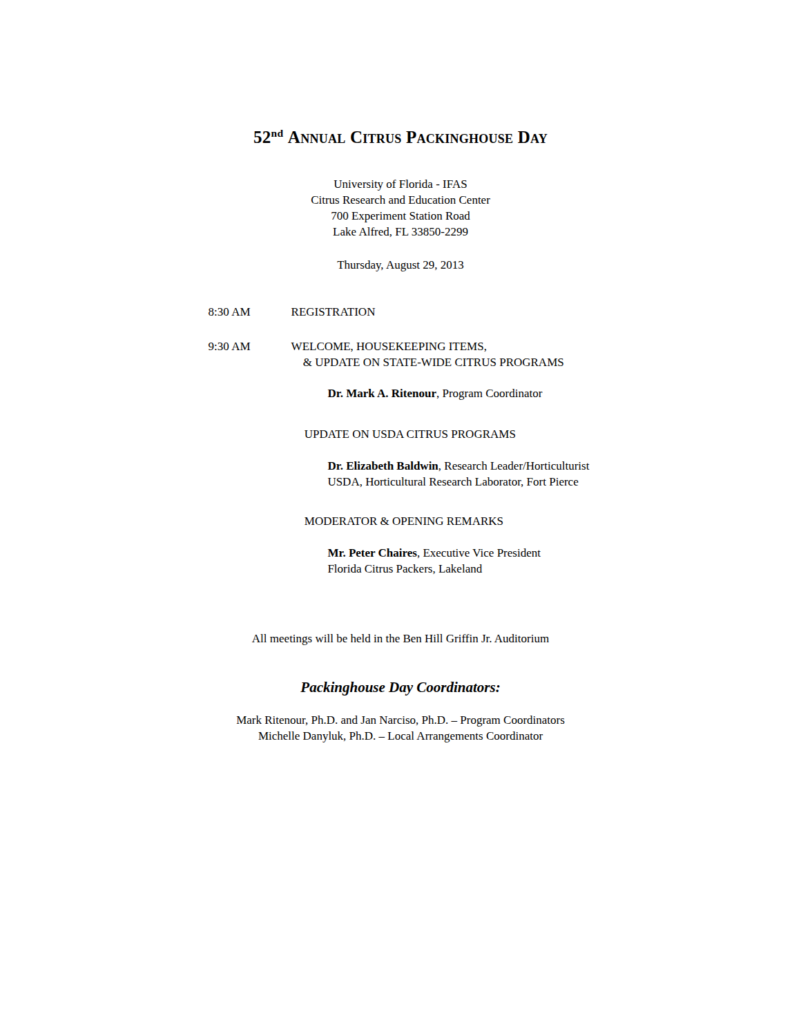52nd Annual Citrus Packinghouse Day
University of Florida - IFAS
Citrus Research and Education Center
700 Experiment Station Road
Lake Alfred, FL 33850-2299
Thursday, August 29, 2013
8:30 AM
REGISTRATION
9:30 AM
WELCOME, HOUSEKEEPING ITEMS,& UPDATE ON STATE-WIDE CITRUS PROGRAMS
Dr. Mark A. Ritenour, Program Coordinator
UPDATE ON USDA CITRUS PROGRAMS
Dr. Elizabeth Baldwin, Research Leader/Horticulturist
USDA, Horticultural Research Laborator, Fort Pierce
MODERATOR & OPENING REMARKS
Mr. Peter Chaires, Executive Vice President
Florida Citrus Packers, Lakeland
All meetings will be held in the Ben Hill Griffin Jr. Auditorium
Packinghouse Day Coordinators:
Mark Ritenour, Ph.D. and Jan Narciso, Ph.D. – Program Coordinators
Michelle Danyluk, Ph.D. – Local Arrangements Coordinator